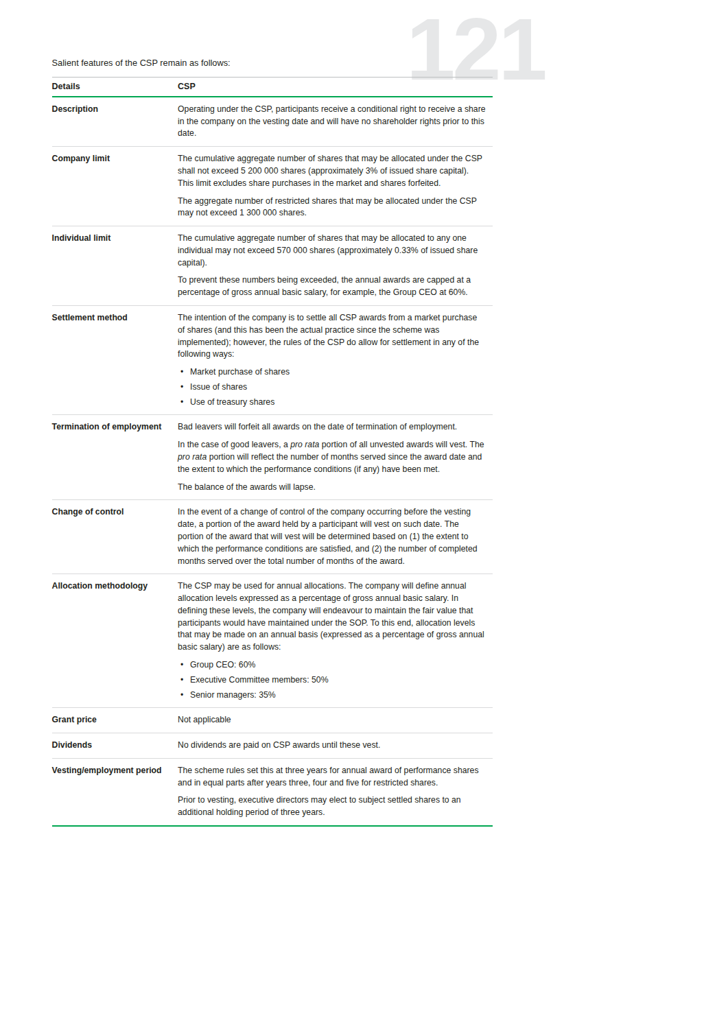121
Salient features of the CSP remain as follows:
| Details | CSP |
| --- | --- |
| Description | Operating under the CSP, participants receive a conditional right to receive a share in the company on the vesting date and will have no shareholder rights prior to this date. |
| Company limit | The cumulative aggregate number of shares that may be allocated under the CSP shall not exceed 5 200 000 shares (approximately 3% of issued share capital). This limit excludes share purchases in the market and shares forfeited. The aggregate number of restricted shares that may be allocated under the CSP may not exceed 1 300 000 shares. |
| Individual limit | The cumulative aggregate number of shares that may be allocated to any one individual may not exceed 570 000 shares (approximately 0.33% of issued share capital). To prevent these numbers being exceeded, the annual awards are capped at a percentage of gross annual basic salary, for example, the Group CEO at 60%. |
| Settlement method | The intention of the company is to settle all CSP awards from a market purchase of shares (and this has been the actual practice since the scheme was implemented); however, the rules of the CSP do allow for settlement in any of the following ways: Market purchase of shares Issue of shares Use of treasury shares |
| Termination of employment | Bad leavers will forfeit all awards on the date of termination of employment. In the case of good leavers, a pro rata portion of all unvested awards will vest. The pro rata portion will reflect the number of months served since the award date and the extent to which the performance conditions (if any) have been met. The balance of the awards will lapse. |
| Change of control | In the event of a change of control of the company occurring before the vesting date, a portion of the award held by a participant will vest on such date. The portion of the award that will vest will be determined based on (1) the extent to which the performance conditions are satisfied, and (2) the number of completed months served over the total number of months of the award. |
| Allocation methodology | The CSP may be used for annual allocations. The company will define annual allocation levels expressed as a percentage of gross annual basic salary. In defining these levels, the company will endeavour to maintain the fair value that participants would have maintained under the SOP. To this end, allocation levels that may be made on an annual basis (expressed as a percentage of gross annual basic salary) are as follows: Group CEO: 60% Executive Committee members: 50% Senior managers: 35% |
| Grant price | Not applicable |
| Dividends | No dividends are paid on CSP awards until these vest. |
| Vesting/employment period | The scheme rules set this at three years for annual award of performance shares and in equal parts after years three, four and five for restricted shares. Prior to vesting, executive directors may elect to subject settled shares to an additional holding period of three years. |